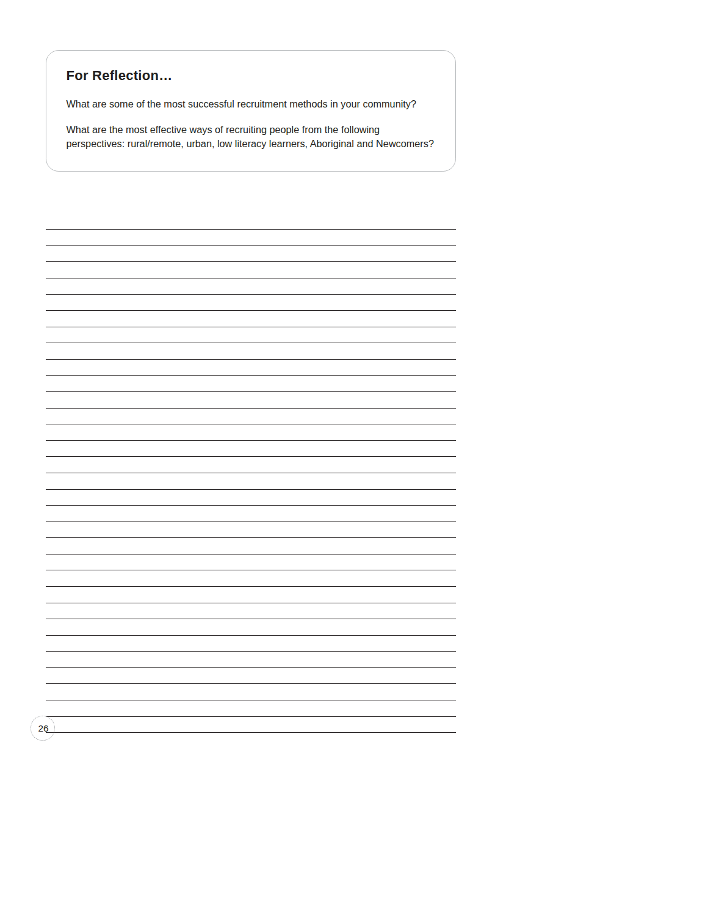For Reflection…
What are some of the most successful recruitment methods in your community?
What are the most effective ways of recruiting people from the following perspectives: rural/remote, urban, low literacy learners, Aboriginal and Newcomers?
26